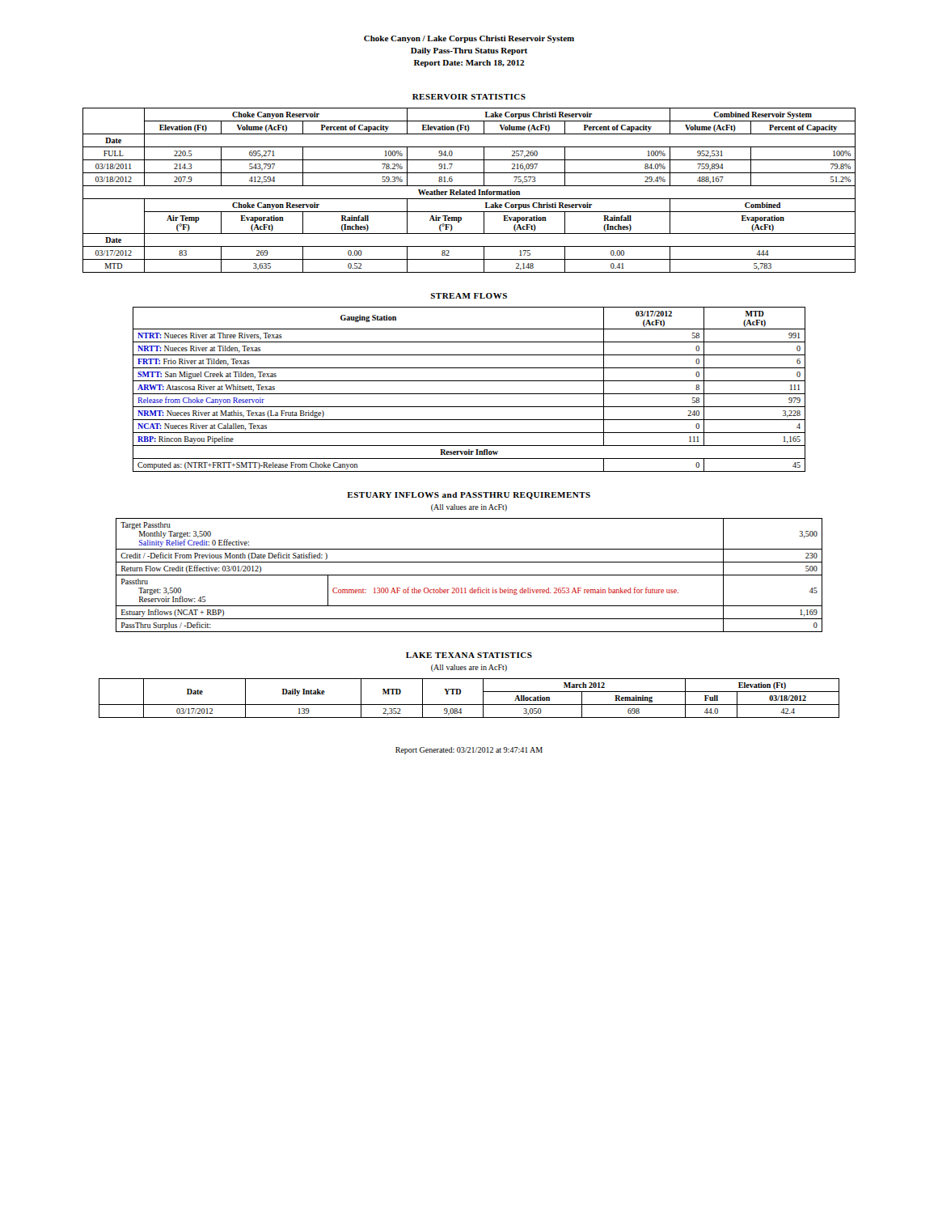Choke Canyon / Lake Corpus Christi Reservoir System
Daily Pass-Thru Status Report
Report Date: March 18, 2012
RESERVOIR STATISTICS
| | Choke Canyon Reservoir | Lake Corpus Christi Reservoir | Combined Reservoir System |
| --- | --- | --- | --- |
| Elevation (Ft) | Volume (AcFt) | Percent of Capacity | Elevation (Ft) | Volume (AcFt) | Percent of Capacity | Volume (AcFt) | Percent of Capacity |
| Date | | | | | | | | |
| FULL | 220.5 | 695,271 | 100% | 94.0 | 257,260 | 100% | 952,531 | 100% |
| 03/18/2011 | 214.3 | 543,797 | 78.2% | 91.7 | 216,097 | 84.0% | 759,894 | 79.8% |
| 03/18/2012 | 207.9 | 412,594 | 59.3% | 81.6 | 75,573 | 29.4% | 488,167 | 51.2% |
| Weather Related Information |
| | Choke Canyon Reservoir | Lake Corpus Christi Reservoir | Combined |
| Air Temp (°F) | Evaporation (AcFt) | Rainfall (Inches) | Air Temp (°F) | Evaporation (AcFt) | Rainfall (Inches) | Evaporation (AcFt) |
| Date | | | | | | | |
| 03/17/2012 | 83 | 269 | 0.00 | 82 | 175 | 0.00 | 444 |
| MTD | | 3,635 | 0.52 | | 2,148 | 0.41 | 5,783 |
STREAM FLOWS
| Gauging Station | 03/17/2012 (AcFt) | MTD (AcFt) |
| --- | --- | --- |
| NTRT: Nueces River at Three Rivers, Texas | 58 | 991 |
| NRTT: Nueces River at Tilden, Texas | 0 | 0 |
| FRTT: Frio River at Tilden, Texas | 0 | 6 |
| SMTT: San Miguel Creek at Tilden, Texas | 0 | 0 |
| ARWT: Atascosa River at Whitsett, Texas | 8 | 111 |
| Release from Choke Canyon Reservoir | 58 | 979 |
| NRMT: Nueces River at Mathis, Texas (La Fruta Bridge) | 240 | 3,228 |
| NCAT: Nueces River at Calallen, Texas | 0 | 4 |
| RBP: Rincon Bayou Pipeline | 111 | 1,165 |
| Reservoir Inflow |
| Computed as: (NTRT+FRTT+SMTT)-Release From Choke Canyon | 0 | 45 |
ESTUARY INFLOWS and PASSTHRU REQUIREMENTS
(All values are in AcFt)
| Target Passthru Monthly Target: 3,500 Salinity Relief Credit : 0 Effective: | 3,500 |
| Credit / -Deficit From Previous Month (Date Deficit Satisfied: ) | 230 |
| Return Flow Credit (Effective: 03/01/2012) | 500 |
| Passthru Target: 3,500 Reservoir Inflow: 45 | Comment: 1300 AF of the October 2011 deficit is being delivered. 2653 AF remain banked for future use. | 45 |
| Estuary Inflows (NCAT + RBP) | 1,169 |
| PassThru Surplus / -Deficit: | 0 |
LAKE TEXANA STATISTICS
(All values are in AcFt)
| | Date | Daily Intake | MTD | YTD | March 2012 | Elevation (Ft) |
| --- | --- | --- | --- | --- | --- | --- |
| Allocation | Remaining | Full | 03/18/2012 |
| | 03/17/2012 | 139 | 2,352 | 9,084 | 3,050 | 698 | 44.0 | 42.4 |
Report Generated: 03/21/2012 at 9:47:41 AM